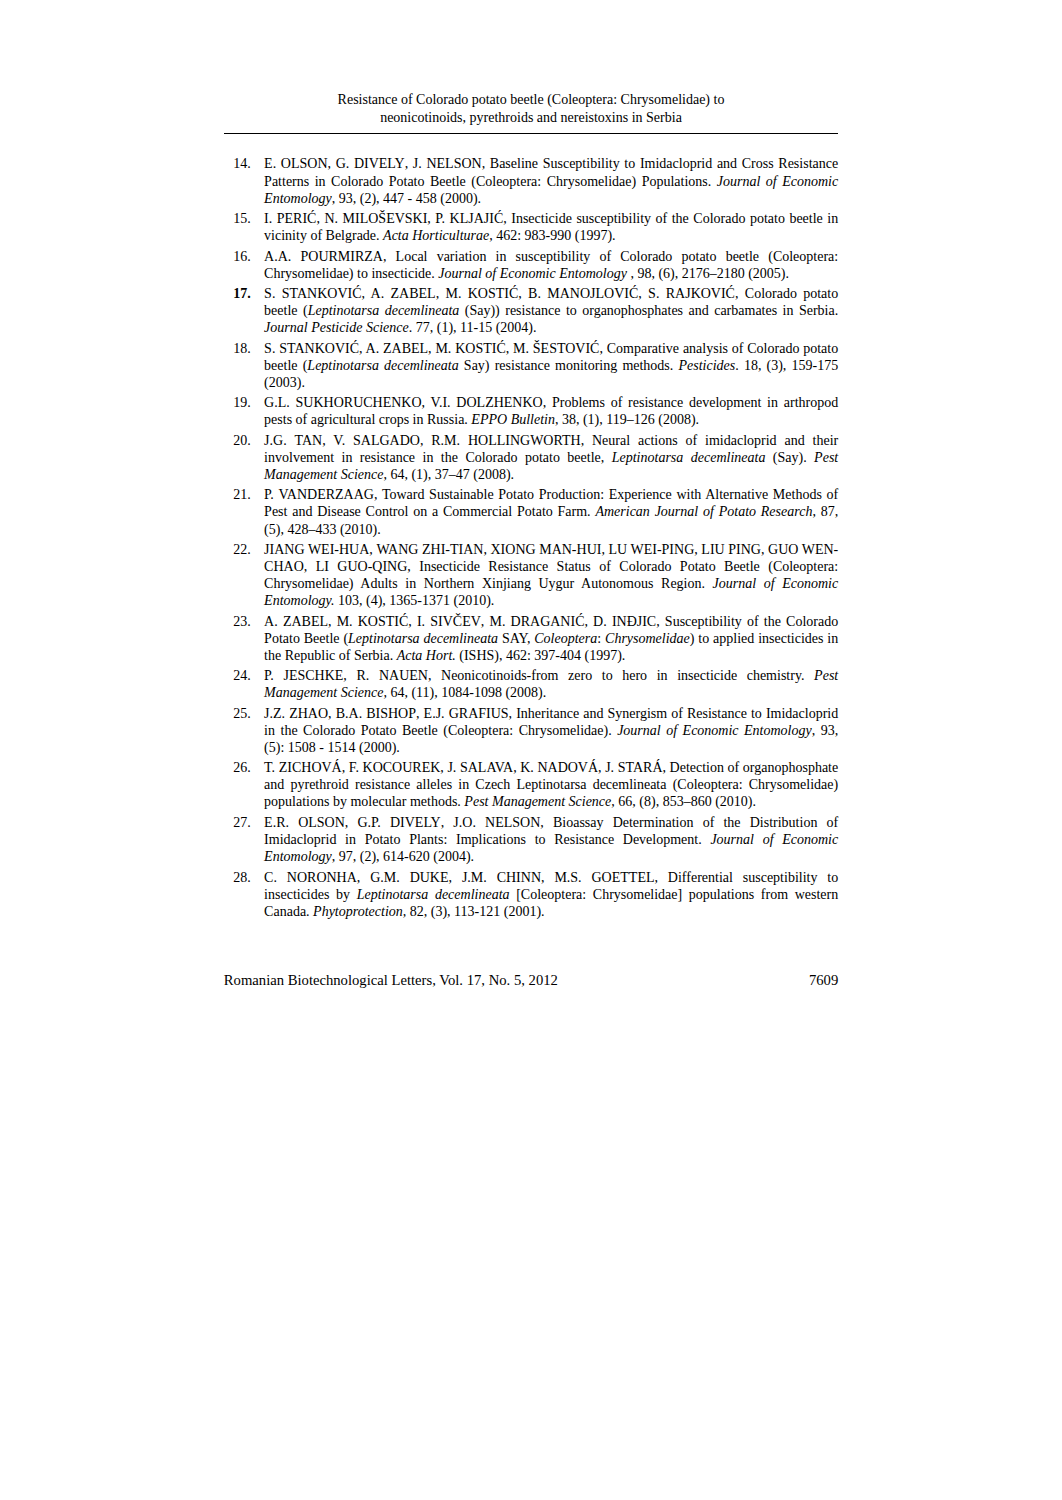Resistance of Colorado potato beetle (Coleoptera: Chrysomelidae) to
neonicotinoids, pyrethroids and nereistoxins in Serbia
14. E. OLSON, G. DIVELY, J. NELSON, Baseline Susceptibility to Imidacloprid and Cross Resistance Patterns in Colorado Potato Beetle (Coleoptera: Chrysomelidae) Populations. Journal of Economic Entomology, 93, (2), 447 - 458 (2000).
15. I. PERIĆ, N. MILOŠEVSKI, P. KLJAJIĆ, Insecticide susceptibility of the Colorado potato beetle in vicinity of Belgrade. Acta Horticulturae, 462: 983-990 (1997).
16. A.A. POURMIRZA, Local variation in susceptibility of Colorado potato beetle (Coleoptera: Chrysomelidae) to insecticide. Journal of Economic Entomology , 98, (6), 2176–2180 (2005).
17. S. STANKOVIĆ, A. ZABEL, M. KOSTIĆ, B. MANOJLOVIĆ, S. RAJKOVIĆ, Colorado potato beetle (Leptinotarsa decemlineata (Say)) resistance to organophosphates and carbamates in Serbia. Journal Pesticide Science. 77, (1), 11-15 (2004).
18. S. STANKOVIĆ, A. ZABEL, M. KOSTIĆ, M. ŠESTOVIĆ, Comparative analysis of Colorado potato beetle (Leptinotarsa decemlineata Say) resistance monitoring methods. Pesticides. 18, (3), 159-175 (2003).
19. G.L. SUKHORUCHENKO, V.I. DOLZHENKO, Problems of resistance development in arthropod pests of agricultural crops in Russia. EPPO Bulletin, 38, (1), 119–126 (2008).
20. J.G. TAN, V. SALGADO, R.M. HOLLINGWORTH, Neural actions of imidacloprid and their involvement in resistance in the Colorado potato beetle, Leptinotarsa decemlineata (Say). Pest Management Science, 64, (1), 37–47 (2008).
21. P. VANDERZAAG, Toward Sustainable Potato Production: Experience with Alternative Methods of Pest and Disease Control on a Commercial Potato Farm. American Journal of Potato Research, 87, (5), 428–433 (2010).
22. JIANG WEI-HUA, WANG ZHI-TIAN, XIONG MAN-HUI, LU WEI-PING, LIU PING, GUO WEN-CHAO, LI GUO-QING, Insecticide Resistance Status of Colorado Potato Beetle (Coleoptera: Chrysomelidae) Adults in Northern Xinjiang Uygur Autonomous Region. Journal of Economic Entomology. 103, (4), 1365-1371 (2010).
23. A. ZABEL, M. KOSTIĆ, I. SIVČEV, M. DRAGANIĆ, D. INĐJIC, Susceptibility of the Colorado Potato Beetle (Leptinotarsa decemlineata SAY, Coleoptera: Chrysomelidae) to applied insecticides in the Republic of Serbia. Acta Hort. (ISHS), 462: 397-404 (1997).
24. P. JESCHKE, R. NAUEN, Neonicotinoids-from zero to hero in insecticide chemistry. Pest Management Science, 64, (11), 1084-1098 (2008).
25. J.Z. ZHAO, B.A. BISHOP, E.J. GRAFIUS, Inheritance and Synergism of Resistance to Imidacloprid in the Colorado Potato Beetle (Coleoptera: Chrysomelidae). Journal of Economic Entomology, 93, (5): 1508 - 1514 (2000).
26. T. ZICHOVÁ, F. KOCOUREK, J. SALAVA, K. NADOVÁ, J. STARÁ, Detection of organophosphate and pyrethroid resistance alleles in Czech Leptinotarsa decemlineata (Coleoptera: Chrysomelidae) populations by molecular methods. Pest Management Science, 66, (8), 853–860 (2010).
27. E.R. OLSON, G.P. DIVELY, J.O. NELSON, Bioassay Determination of the Distribution of Imidacloprid in Potato Plants: Implications to Resistance Development. Journal of Economic Entomology, 97, (2), 614-620 (2004).
28. C. NORONHA, G.M. DUKE, J.M. CHINN, M.S. GOETTEL, Differential susceptibility to insecticides by Leptinotarsa decemlineata [Coleoptera: Chrysomelidae] populations from western Canada. Phytoprotection, 82, (3), 113-121 (2001).
Romanian Biotechnological Letters, Vol. 17, No. 5, 2012
7609